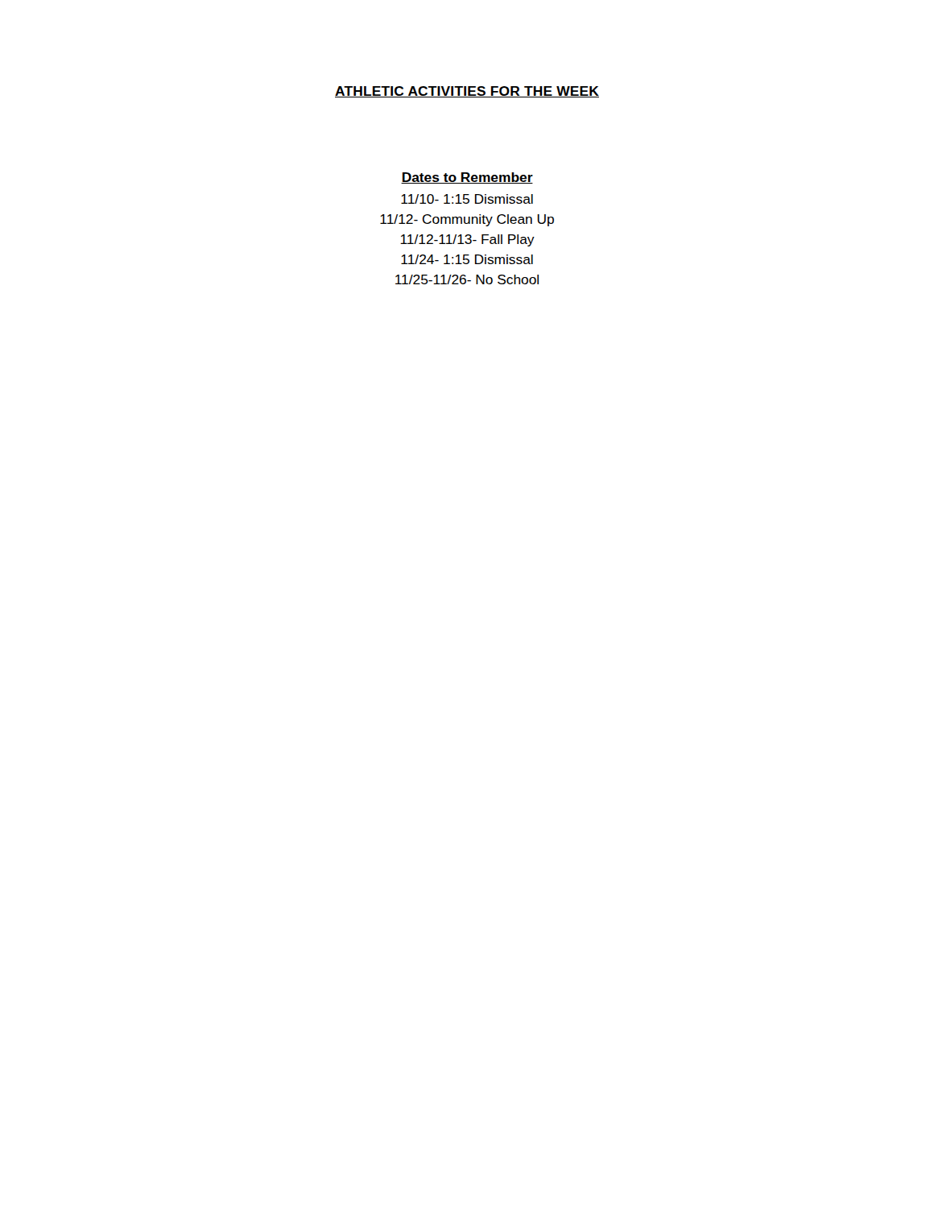ATHLETIC ACTIVITIES FOR THE WEEK
Dates to Remember
11/10- 1:15 Dismissal
11/12- Community Clean Up
11/12-11/13- Fall Play
11/24- 1:15 Dismissal
11/25-11/26- No School